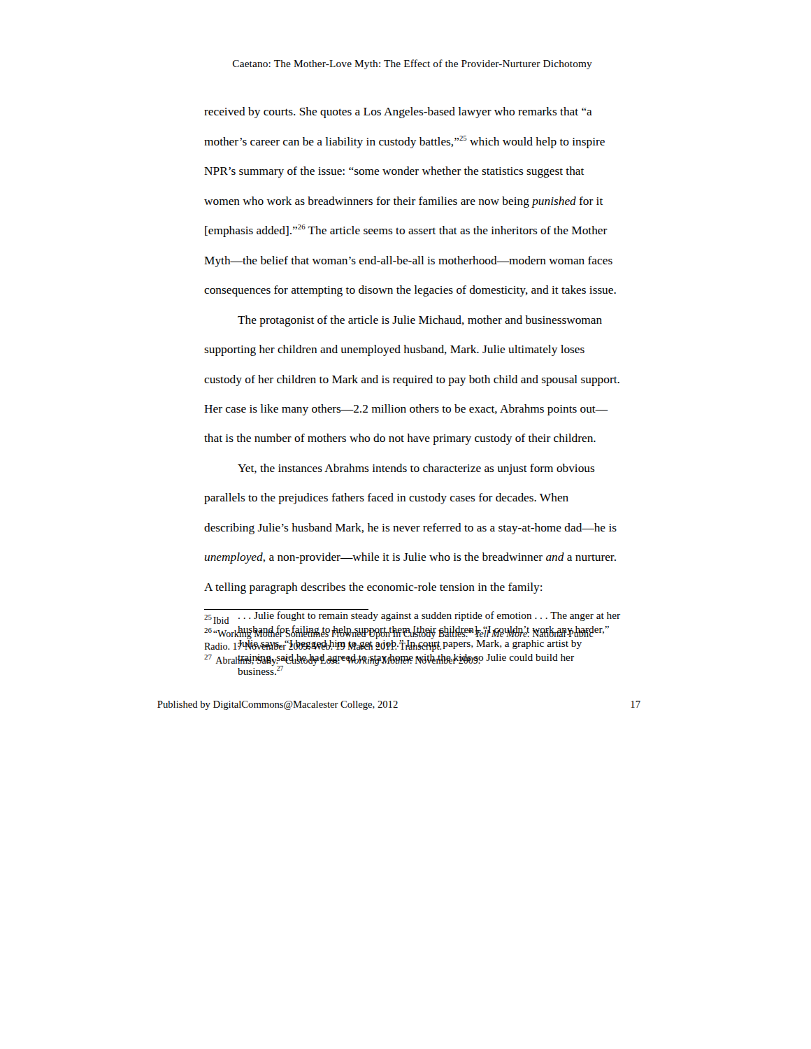Caetano: The Mother-Love Myth: The Effect of the Provider-Nurturer Dichotomy
received by courts. She quotes a Los Angeles-based lawyer who remarks that “a mother’s career can be a liability in custody battles,”25 which would help to inspire NPR’s summary of the issue: “some wonder whether the statistics suggest that women who work as breadwinners for their families are now being punished for it [emphasis added].”26 The article seems to assert that as the inheritors of the Mother Myth—the belief that woman’s end-all-be-all is motherhood—modern woman faces consequences for attempting to disown the legacies of domesticity, and it takes issue.
The protagonist of the article is Julie Michaud, mother and businesswoman supporting her children and unemployed husband, Mark. Julie ultimately loses custody of her children to Mark and is required to pay both child and spousal support. Her case is like many others—2.2 million others to be exact, Abrahms points out—that is the number of mothers who do not have primary custody of their children.
Yet, the instances Abrahms intends to characterize as unjust form obvious parallels to the prejudices fathers faced in custody cases for decades. When describing Julie’s husband Mark, he is never referred to as a stay-at-home dad—he is unemployed, a non-provider—while it is Julie who is the breadwinner and a nurturer. A telling paragraph describes the economic-role tension in the family:
. . . Julie fought to remain steady against a sudden riptide of emotion . . . The anger at her husband for failing to help support them [their children]. “I couldn’t work any harder,” Julie says. “I begged him to get a job.” In court papers, Mark, a graphic artist by training, said he had agreed to stay home with the kids so Julie could build her business.27
25 Ibid
26“Working Mother Sometimes Frowned Upon In Custody Battles.” Tell Me More. National Public Radio. 17 November 2009. Web. 19 March 2011. Transcript.
27 Abrahms, Sally. “Custody Lost.” Working Mother. November 2009.
Published by DigitalCommons@Macalester College, 2012
17